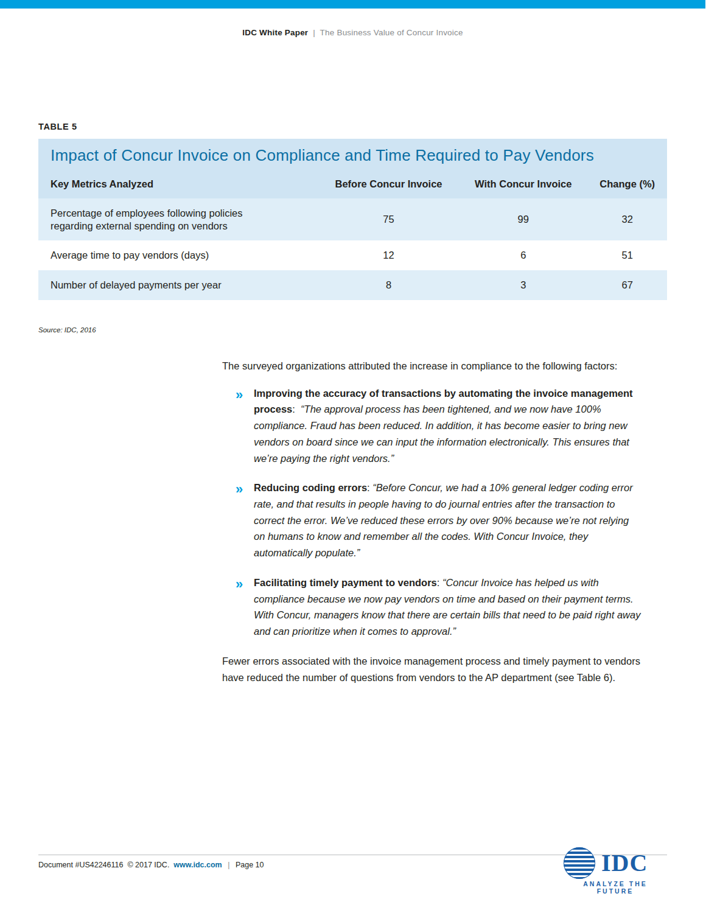IDC White Paper | The Business Value of Concur Invoice
TABLE 5
Impact of Concur Invoice on Compliance and Time Required to Pay Vendors
| Key Metrics Analyzed | Before Concur Invoice | With Concur Invoice | Change (%) |
| --- | --- | --- | --- |
| Percentage of employees following policies regarding external spending on vendors | 75 | 99 | 32 |
| Average time to pay vendors (days) | 12 | 6 | 51 |
| Number of delayed payments per year | 8 | 3 | 67 |
Source: IDC, 2016
The surveyed organizations attributed the increase in compliance to the following factors:
Improving the accuracy of transactions by automating the invoice management process: “The approval process has been tightened, and we now have 100% compliance. Fraud has been reduced. In addition, it has become easier to bring new vendors on board since we can input the information electronically. This ensures that we’re paying the right vendors.”
Reducing coding errors: “Before Concur, we had a 10% general ledger coding error rate, and that results in people having to do journal entries after the transaction to correct the error. We’ve reduced these errors by over 90% because we’re not relying on humans to know and remember all the codes. With Concur Invoice, they automatically populate.”
Facilitating timely payment to vendors: “Concur Invoice has helped us with compliance because we now pay vendors on time and based on their payment terms. With Concur, managers know that there are certain bills that need to be paid right away and can prioritize when it comes to approval.”
Fewer errors associated with the invoice management process and timely payment to vendors have reduced the number of questions from vendors to the AP department (see Table 6).
Document #US42246116 © 2017 IDC. www.idc.com | Page 10
IDC ANALYZE THE FUTURE